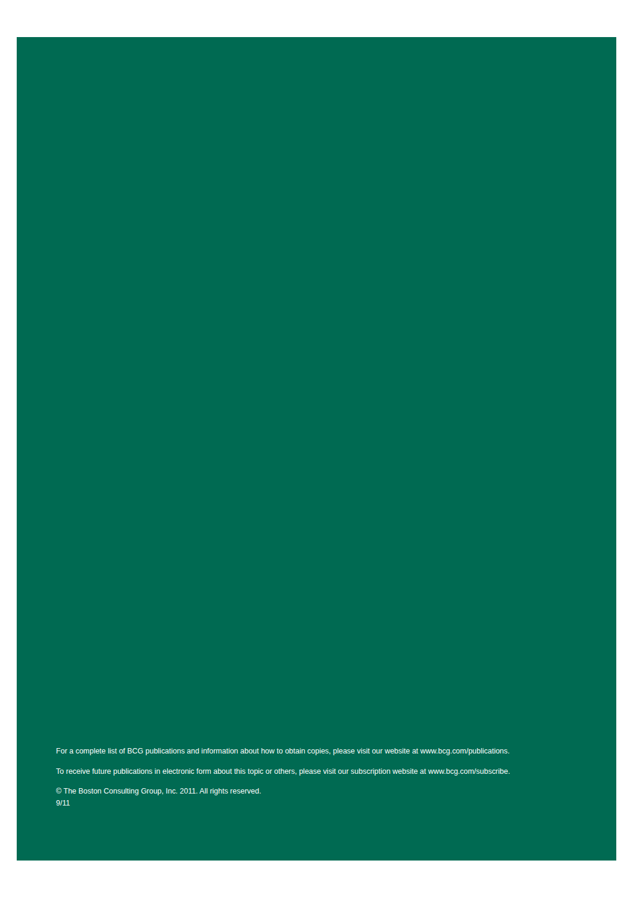For a complete list of BCG publications and information about how to obtain copies, please visit our website at www.bcg.com/publications.
To receive future publications in electronic form about this topic or others, please visit our subscription website at www.bcg.com/subscribe.
© The Boston Consulting Group, Inc. 2011. All rights reserved.
9/11